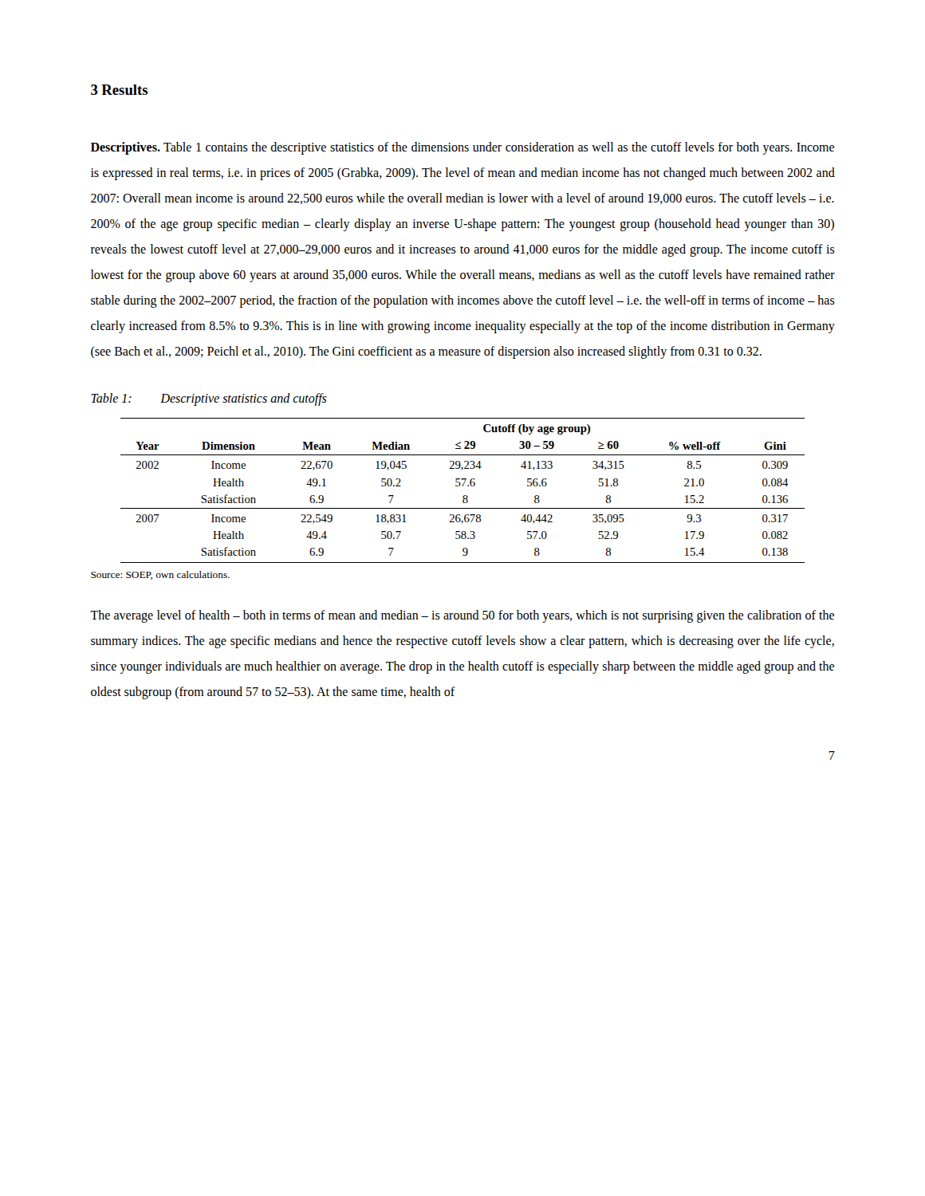3 Results
Descriptives. Table 1 contains the descriptive statistics of the dimensions under consideration as well as the cutoff levels for both years. Income is expressed in real terms, i.e. in prices of 2005 (Grabka, 2009). The level of mean and median income has not changed much between 2002 and 2007: Overall mean income is around 22,500 euros while the overall median is lower with a level of around 19,000 euros. The cutoff levels – i.e. 200% of the age group specific median – clearly display an inverse U-shape pattern: The youngest group (household head younger than 30) reveals the lowest cutoff level at 27,000–29,000 euros and it increases to around 41,000 euros for the middle aged group. The income cutoff is lowest for the group above 60 years at around 35,000 euros. While the overall means, medians as well as the cutoff levels have remained rather stable during the 2002–2007 period, the fraction of the population with incomes above the cutoff level – i.e. the well-off in terms of income – has clearly increased from 8.5% to 9.3%. This is in line with growing income inequality especially at the top of the income distribution in Germany (see Bach et al., 2009; Peichl et al., 2010). The Gini coefficient as a measure of dispersion also increased slightly from 0.31 to 0.32.
Table 1: Descriptive statistics and cutoffs
| Year | Dimension | Mean | Median | Cutoff (by age group) | % well-off | Gini |
| --- | --- | --- | --- | --- | --- | --- |
| ≤ 29 | 30 – 59 | ≥ 60 |
| 2002 | Income | 22,670 | 19,045 | 29,234 | 41,133 | 34,315 | 8.5 | 0.309 |
| | Health | 49.1 | 50.2 | 57.6 | 56.6 | 51.8 | 21.0 | 0.084 |
| | Satisfaction | 6.9 | 7 | 8 | 8 | 8 | 15.2 | 0.136 |
| 2007 | Income | 22,549 | 18,831 | 26,678 | 40,442 | 35,095 | 9.3 | 0.317 |
| | Health | 49.4 | 50.7 | 58.3 | 57.0 | 52.9 | 17.9 | 0.082 |
| | Satisfaction | 6.9 | 7 | 9 | 8 | 8 | 15.4 | 0.138 |
Source: SOEP, own calculations.
The average level of health – both in terms of mean and median – is around 50 for both years, which is not surprising given the calibration of the summary indices. The age specific medians and hence the respective cutoff levels show a clear pattern, which is decreasing over the life cycle, since younger individuals are much healthier on average. The drop in the health cutoff is especially sharp between the middle aged group and the oldest subgroup (from around 57 to 52–53). At the same time, health of
7